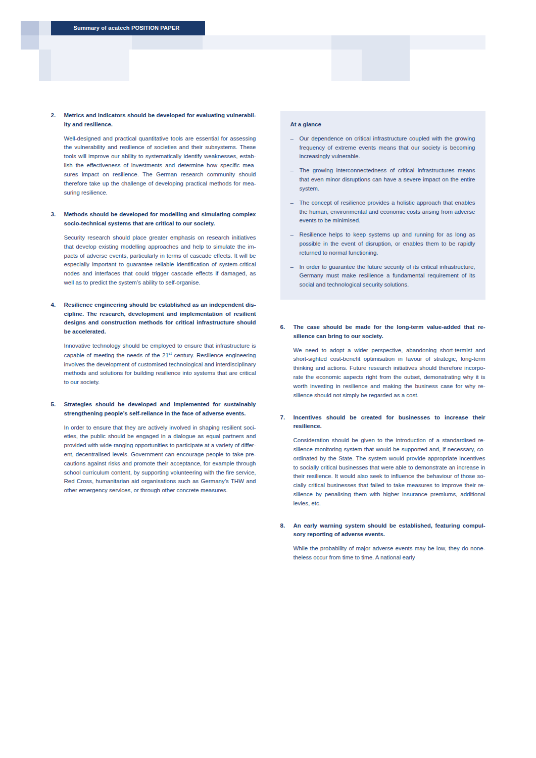Summary of acatech POSITION PAPER
2.
Metrics and indicators should be developed for evaluating vulnerability and resilience.
Well-designed and practical quantitative tools are essential for assessing the vulnerability and resilience of societies and their subsystems. These tools will improve our ability to systematically identify weaknesses, establish the effectiveness of investments and determine how specific measures impact on resilience. The German research community should therefore take up the challenge of developing practical methods for measuring resilience.
3.
Methods should be developed for modelling and simulating complex socio-technical systems that are critical to our society.
Security research should place greater emphasis on research initiatives that develop existing modelling approaches and help to simulate the impacts of adverse events, particularly in terms of cascade effects. It will be especially important to guarantee reliable identification of system-critical nodes and interfaces that could trigger cascade effects if damaged, as well as to predict the system’s ability to self-organise.
4.
Resilience engineering should be established as an independent discipline. The research, development and implementation of resilient designs and construction methods for critical infrastructure should be accelerated.
Innovative technology should be employed to ensure that infrastructure is capable of meeting the needs of the 21st century. Resilience engineering involves the development of customised technological and interdisciplinary methods and solutions for building resilience into systems that are critical to our society.
5.
Strategies should be developed and implemented for sustainably strengthening people’s self-reliance in the face of adverse events.
In order to ensure that they are actively involved in shaping resilient societies, the public should be engaged in a dialogue as equal partners and provided with wide-ranging opportunities to participate at a variety of different, decentralised levels. Government can encourage people to take precautions against risks and promote their acceptance, for example through school curriculum content, by supporting volunteering with the fire service, Red Cross, humanitarian aid organisations such as Germany’s THW and other emergency services, or through other concrete measures.
At a glance
Our dependence on critical infrastructure coupled with the growing frequency of extreme events means that our society is becoming increasingly vulnerable.
The growing interconnectedness of critical infrastructures means that even minor disruptions can have a severe impact on the entire system.
The concept of resilience provides a holistic approach that enables the human, environmental and economic costs arising from adverse events to be minimised.
Resilience helps to keep systems up and running for as long as possible in the event of disruption, or enables them to be rapidly returned to normal functioning.
In order to guarantee the future security of its critical infrastructure, Germany must make resilience a fundamental requirement of its social and technological security solutions.
6.
The case should be made for the long-term value-added that resilience can bring to our society.
We need to adopt a wider perspective, abandoning short-termist and short-sighted cost-benefit optimisation in favour of strategic, long-term thinking and actions. Future research initiatives should therefore incorporate the economic aspects right from the outset, demonstrating why it is worth investing in resilience and making the business case for why resilience should not simply be regarded as a cost.
7.
Incentives should be created for businesses to increase their resilience.
Consideration should be given to the introduction of a standardised resilience monitoring system that would be supported and, if necessary, coordinated by the State. The system would provide appropriate incentives to socially critical businesses that were able to demonstrate an increase in their resilience. It would also seek to influence the behaviour of those socially critical businesses that failed to take measures to improve their resilience by penalising them with higher insurance premiums, additional levies, etc.
8.
An early warning system should be established, featuring compulsory reporting of adverse events.
While the probability of major adverse events may be low, they do nonetheless occur from time to time. A national early